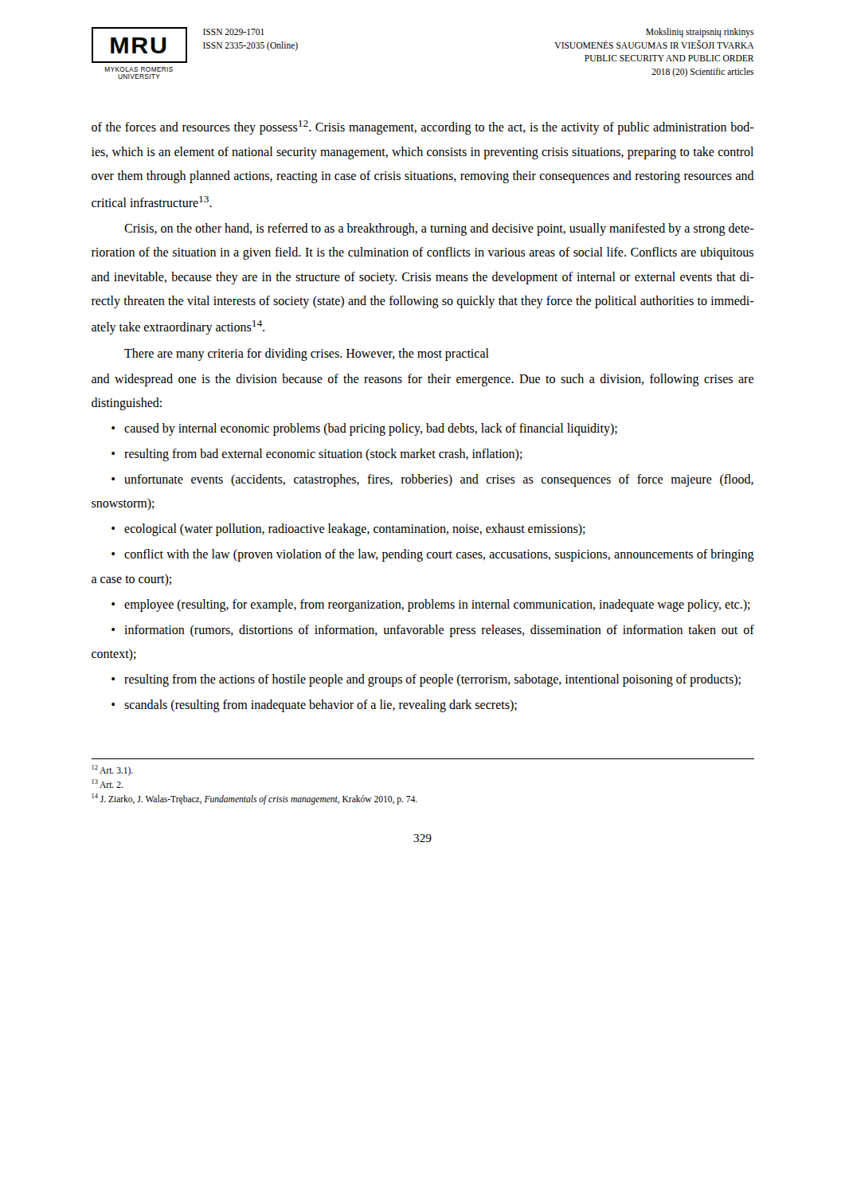MRU Mykolas Romeris University
ISSN 2029-1701
ISSN 2335-2035 (Online)
Mokslinių straipsnių rinkinys
Visuomenės saugumas ir viešoji tvarka
Public security and public order
2018 (20) Scientific articles
of the forces and resources they possess12. Crisis management, according to the act, is the activity of public administration bodies, which is an element of national security management, which consists in preventing crisis situations, preparing to take control over them through planned actions, reacting in case of crisis situations, removing their consequences and restoring resources and critical infrastructure13.
Crisis, on the other hand, is referred to as a breakthrough, a turning and decisive point, usually manifested by a strong deterioration of the situation in a given field. It is the culmination of conflicts in various areas of social life. Conflicts are ubiquitous and inevitable, because they are in the structure of society. Crisis means the development of internal or external events that directly threaten the vital interests of society (state) and the following so quickly that they force the political authorities to immediately take extraordinary actions14.
There are many criteria for dividing crises. However, the most practical
and widespread one is the division because of the reasons for their emergence. Due to such a division, following crises are distinguished:
caused by internal economic problems (bad pricing policy, bad debts, lack of financial liquidity);
resulting from bad external economic situation (stock market crash, inflation);
unfortunate events (accidents, catastrophes, fires, robberies) and crises as consequences of force majeure (flood, snowstorm);
ecological (water pollution, radioactive leakage, contamination, noise, exhaust emissions);
conflict with the law (proven violation of the law, pending court cases, accusations, suspicions, announcements of bringing a case to court);
employee (resulting, for example, from reorganization, problems in internal communication, inadequate wage policy, etc.);
information (rumors, distortions of information, unfavorable press releases, dissemination of information taken out of context);
resulting from the actions of hostile people and groups of people (terrorism, sabotage, intentional poisoning of products);
scandals (resulting from inadequate behavior of a lie, revealing dark secrets);
12 Art. 3.1).
13 Art. 2.
14 J. Ziarko, J. Walas-Trębacz, Fundamentals of crisis management, Kraków 2010, p. 74.
329